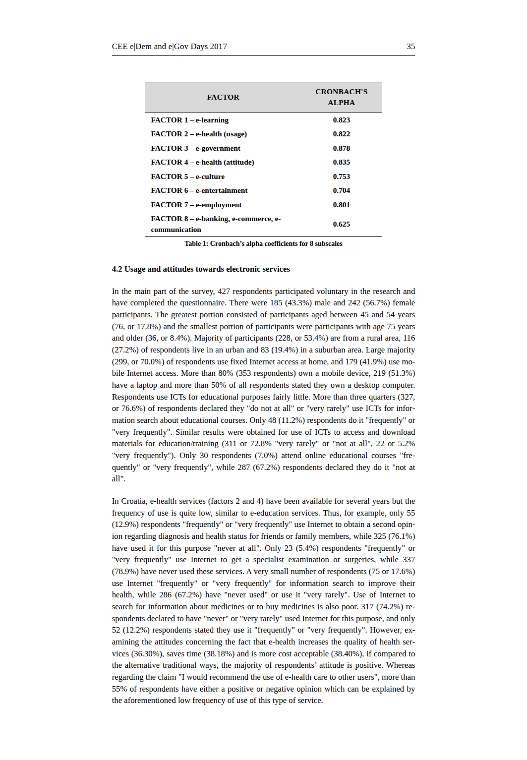CEE e|Dem and e|Gov Days 2017 35
| FACTOR | CRONBACH'S ALPHA |
| --- | --- |
| FACTOR 1 – e-learning | 0.823 |
| FACTOR 2 – e-health (usage) | 0.822 |
| FACTOR 3 – e-government | 0.878 |
| FACTOR 4 – e-health (attitude) | 0.835 |
| FACTOR 5 – e-culture | 0.753 |
| FACTOR 6 – e-entertainment | 0.704 |
| FACTOR 7 – e-employment | 0.801 |
| FACTOR 8 – e-banking, e-commerce, e- communication | 0.625 |
Table 1: Cronbach’s alpha coefficients for 8 subscales
4.2 Usage and attitudes towards electronic services
In the main part of the survey, 427 respondents participated voluntary in the research and have completed the questionnaire. There were 185 (43.3%) male and 242 (56.7%) female participants. The greatest portion consisted of participants aged between 45 and 54 years (76, or 17.8%) and the smallest portion of participants were participants with age 75 years and older (36, or 8.4%). Majority of participants (228, or 53.4%) are from a rural area, 116 (27.2%) of respondents live in an urban and 83 (19.4%) in a suburban area. Large majority (299, or 70.0%) of respondents use fixed Internet access at home, and 179 (41.9%) use mobile Internet access. More than 80% (353 respondents) own a mobile device, 219 (51.3%) have a laptop and more than 50% of all respondents stated they own a desktop computer. Respondents use ICTs for educational purposes fairly little. More than three quarters (327, or 76.6%) of respondents declared they "do not at all" or "very rarely" use ICTs for information search about educational courses. Only 48 (11.2%) respondents do it "frequently" or "very frequently". Similar results were obtained for use of ICTs to access and download materials for education/training (311 or 72.8% "very rarely" or "not at all", 22 or 5.2% "very frequently"). Only 30 respondents (7.0%) attend online educational courses "frequently" or "very frequently", while 287 (67.2%) respondents declared they do it "not at all".
In Croatia, e-health services (factors 2 and 4) have been available for several years but the frequency of use is quite low, similar to e-education services. Thus, for example, only 55 (12.9%) respondents "frequently" or "very frequently" use Internet to obtain a second opinion regarding diagnosis and health status for friends or family members, while 325 (76.1%) have used it for this purpose "never at all". Only 23 (5.4%) respondents "frequently" or "very frequently" use Internet to get a specialist examination or surgeries, while 337 (78.9%) have never used these services. A very small number of respondents (75 or 17.6%) use Internet "frequently" or "very frequently" for information search to improve their health, while 286 (67.2%) have "never used" or use it "very rarely". Use of Internet to search for information about medicines or to buy medicines is also poor. 317 (74.2%) respondents declared to have "never" or "very rarely" used Internet for this purpose, and only 52 (12.2%) respondents stated they use it "frequently" or "very frequently". However, examining the attitudes concerning the fact that e-health increases the quality of health services (36.30%), saves time (38.18%) and is more cost acceptable (38.40%), if compared to the alternative traditional ways, the majority of respondents’ attitude is positive. Whereas regarding the claim "I would recommend the use of e-health care to other users", more than 55% of respondents have either a positive or negative opinion which can be explained by the aforementioned low frequency of use of this type of service.